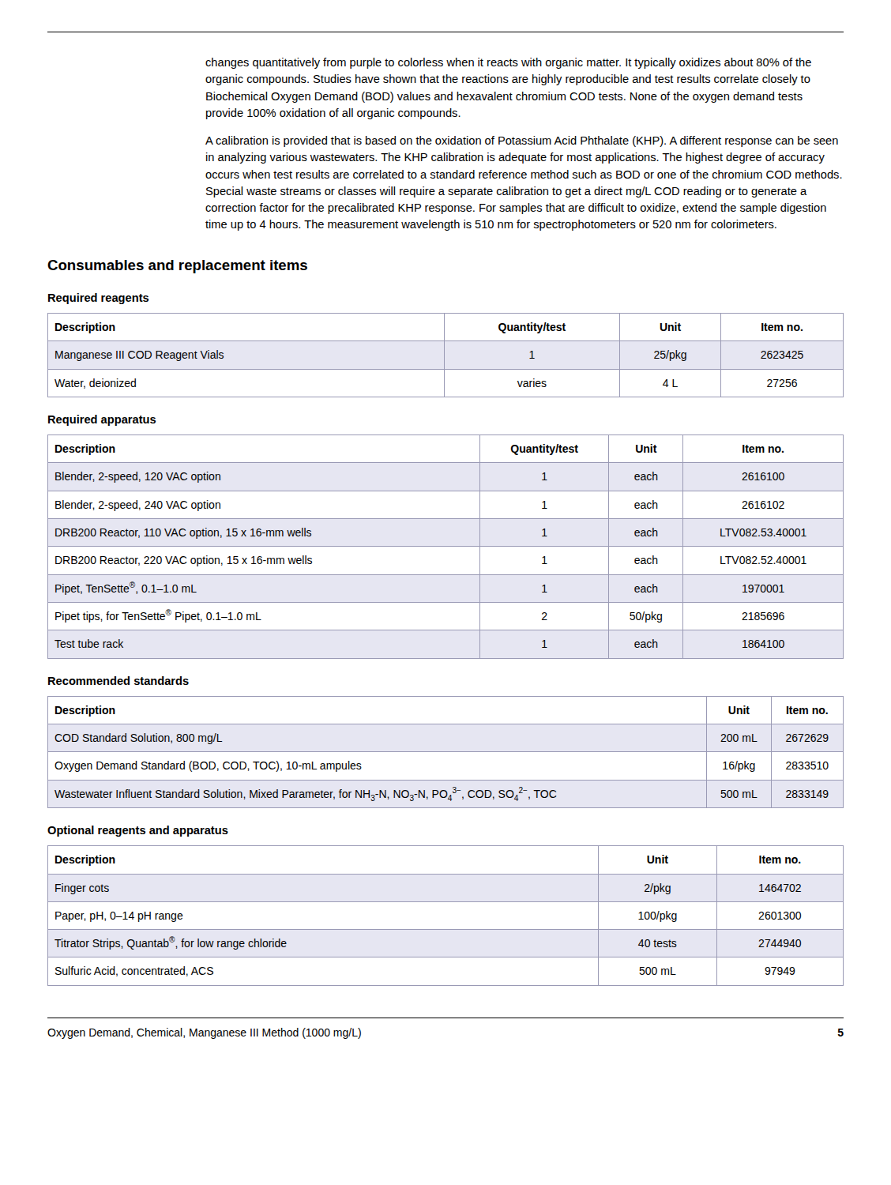changes quantitatively from purple to colorless when it reacts with organic matter. It typically oxidizes about 80% of the organic compounds. Studies have shown that the reactions are highly reproducible and test results correlate closely to Biochemical Oxygen Demand (BOD) values and hexavalent chromium COD tests. None of the oxygen demand tests provide 100% oxidation of all organic compounds.
A calibration is provided that is based on the oxidation of Potassium Acid Phthalate (KHP). A different response can be seen in analyzing various wastewaters. The KHP calibration is adequate for most applications. The highest degree of accuracy occurs when test results are correlated to a standard reference method such as BOD or one of the chromium COD methods. Special waste streams or classes will require a separate calibration to get a direct mg/L COD reading or to generate a correction factor for the precalibrated KHP response. For samples that are difficult to oxidize, extend the sample digestion time up to 4 hours. The measurement wavelength is 510 nm for spectrophotometers or 520 nm for colorimeters.
Consumables and replacement items
Required reagents
| Description | Quantity/test | Unit | Item no. |
| --- | --- | --- | --- |
| Manganese III COD Reagent Vials | 1 | 25/pkg | 2623425 |
| Water, deionized | varies | 4 L | 27256 |
Required apparatus
| Description | Quantity/test | Unit | Item no. |
| --- | --- | --- | --- |
| Blender, 2-speed, 120 VAC option | 1 | each | 2616100 |
| Blender, 2-speed, 240 VAC option | 1 | each | 2616102 |
| DRB200 Reactor, 110 VAC option, 15 x 16-mm wells | 1 | each | LTV082.53.40001 |
| DRB200 Reactor, 220 VAC option, 15 x 16-mm wells | 1 | each | LTV082.52.40001 |
| Pipet, TenSette ® , 0.1–1.0 mL | 1 | each | 1970001 |
| Pipet tips, for TenSette ® Pipet, 0.1–1.0 mL | 2 | 50/pkg | 2185696 |
| Test tube rack | 1 | each | 1864100 |
Recommended standards
| Description | Unit | Item no. |
| --- | --- | --- |
| COD Standard Solution, 800 mg/L | 200 mL | 2672629 |
| Oxygen Demand Standard (BOD, COD, TOC), 10-mL ampules | 16/pkg | 2833510 |
| Wastewater Influent Standard Solution, Mixed Parameter, for NH 3 -N, NO 3 -N, PO 4 3− , COD, SO 4 2− , TOC | 500 mL | 2833149 |
Optional reagents and apparatus
| Description | Unit | Item no. |
| --- | --- | --- |
| Finger cots | 2/pkg | 1464702 |
| Paper, pH, 0–14 pH range | 100/pkg | 2601300 |
| Titrator Strips, Quantab ® , for low range chloride | 40 tests | 2744940 |
| Sulfuric Acid, concentrated, ACS | 500 mL | 97949 |
Oxygen Demand, Chemical, Manganese III Method (1000 mg/L) 5